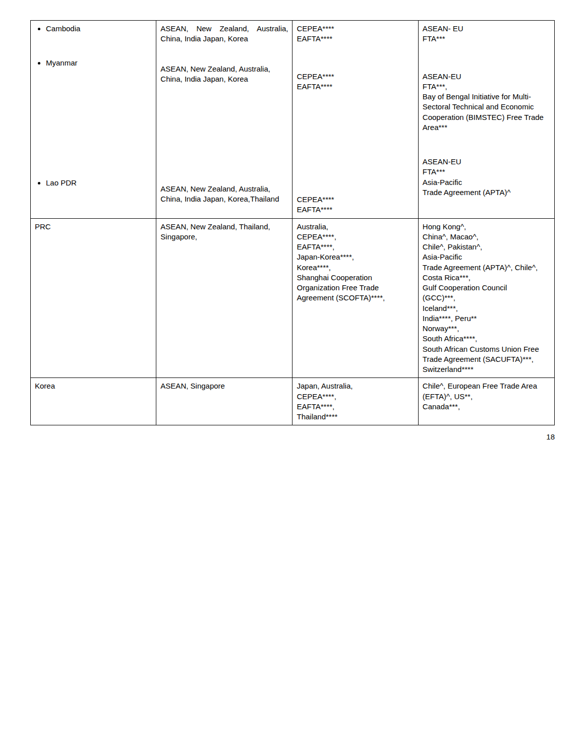| Cambodia Myanmar Lao PDR | ASEAN, New Zealand, Australia, China, India Japan, Korea ASEAN, New Zealand, Australia, China, India Japan, Korea ASEAN, New Zealand, Australia, China, India Japan, Korea,Thailand | CEPEA**** EAFTA**** CEPEA**** EAFTA**** CEPEA**** EAFTA**** | ASEAN- EU FTA*** ASEAN-EU FTA***, Bay of Bengal Initiative for Multi-Sectoral Technical and Economic Cooperation (BIMSTEC) Free Trade Area*** ASEAN-EU FTA*** Asia-Pacific Trade Agreement (APTA)^ |
| PRC | ASEAN, New Zealand, Thailand, Singapore, | Australia, CEPEA****, EAFTA****, Japan-Korea****, Korea****, Shanghai Cooperation Organization Free Trade Agreement (SCOFTA)****, | Hong Kong^, China^, Macao^, Chile^, Pakistan^, Asia-Pacific Trade Agreement (APTA)^, Chile^, Costa Rica***, Gulf Cooperation Council (GCC)***, Iceland***, India****, Peru** Norway***, South Africa****, South African Customs Union Free Trade Agreement (SACUFTA)***, Switzerland**** |
| Korea | ASEAN, Singapore | Japan, Australia, CEPEA****, EAFTA****, Thailand**** | Chile^, European Free Trade Area (EFTA)^, US**, Canada***, |
18